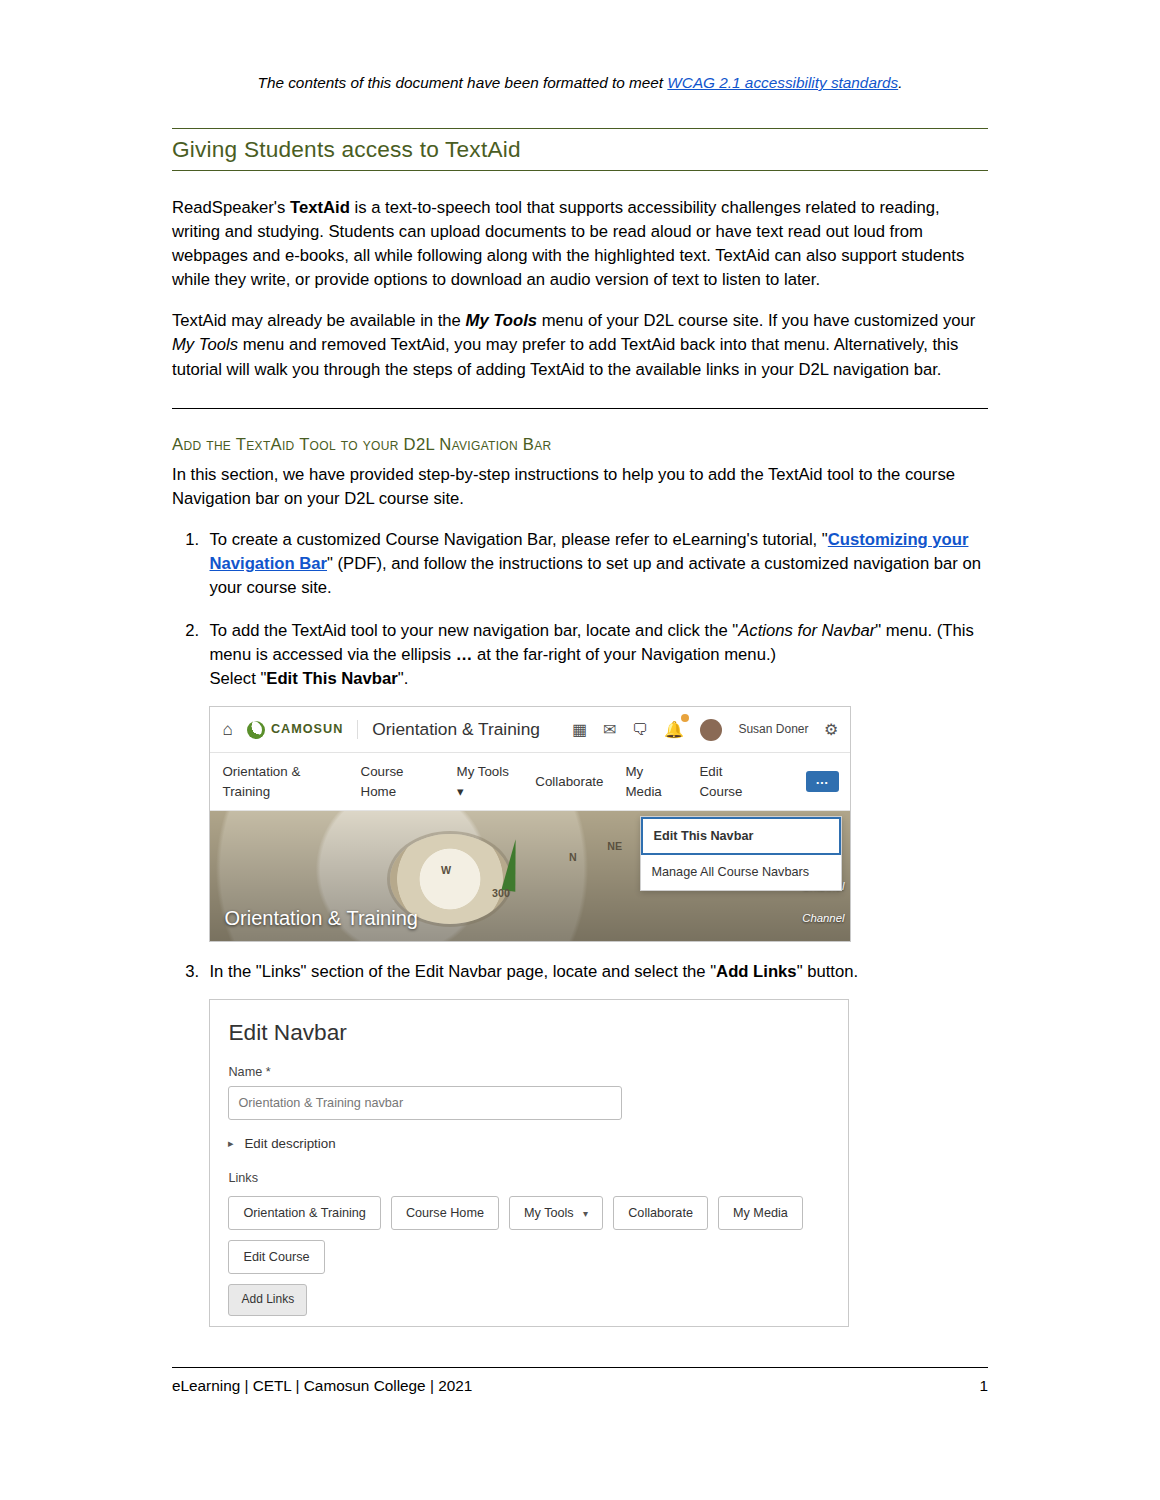The contents of this document have been formatted to meet WCAG 2.1 accessibility standards.
Giving Students access to TextAid
ReadSpeaker's TextAid is a text-to-speech tool that supports accessibility challenges related to reading, writing and studying. Students can upload documents to be read aloud or have text read out loud from webpages and e-books, all while following along with the highlighted text. TextAid can also support students while they write, or provide options to download an audio version of text to listen to later.
TextAid may already be available in the My Tools menu of your D2L course site. If you have customized your My Tools menu and removed TextAid, you may prefer to add TextAid back into that menu. Alternatively, this tutorial will walk you through the steps of adding TextAid to the available links in your D2L navigation bar.
Add the TextAid Tool to your D2L Navigation Bar
In this section, we have provided step-by-step instructions to help you to add the TextAid tool to the course Navigation bar on your D2L course site.
To create a customized Course Navigation Bar, please refer to eLearning's tutorial, "Customizing your Navigation Bar" (PDF), and follow the instructions to set up and activate a customized navigation bar on your course site.
To add the TextAid tool to your new navigation bar, locate and click the "Actions for Navbar" menu. (This menu is accessed via the ellipsis … at the far-right of your Navigation menu.)
Select "Edit This Navbar".
⌂ CAMOSUN Orientation & Training ▦ ✉ 🗨 🔔 Susan Doner ⚙
Orientation & Training Course Home My Tools ▾ Collaborate My Media Edit Course …
Edit This Navbar
Manage All Course Navbars
300 N NE W Channel Channel
Orientation & Training
In the "Links" section of the Edit Navbar page, locate and select the "Add Links" button.
Edit Navbar
Name *
Orientation & Training navbar
▸ Edit description
Links
Orientation & Training Course Home My Tools ▾ Collaborate My Media Edit Course
Add Links
eLearning | CETL | Camosun College | 2021 1